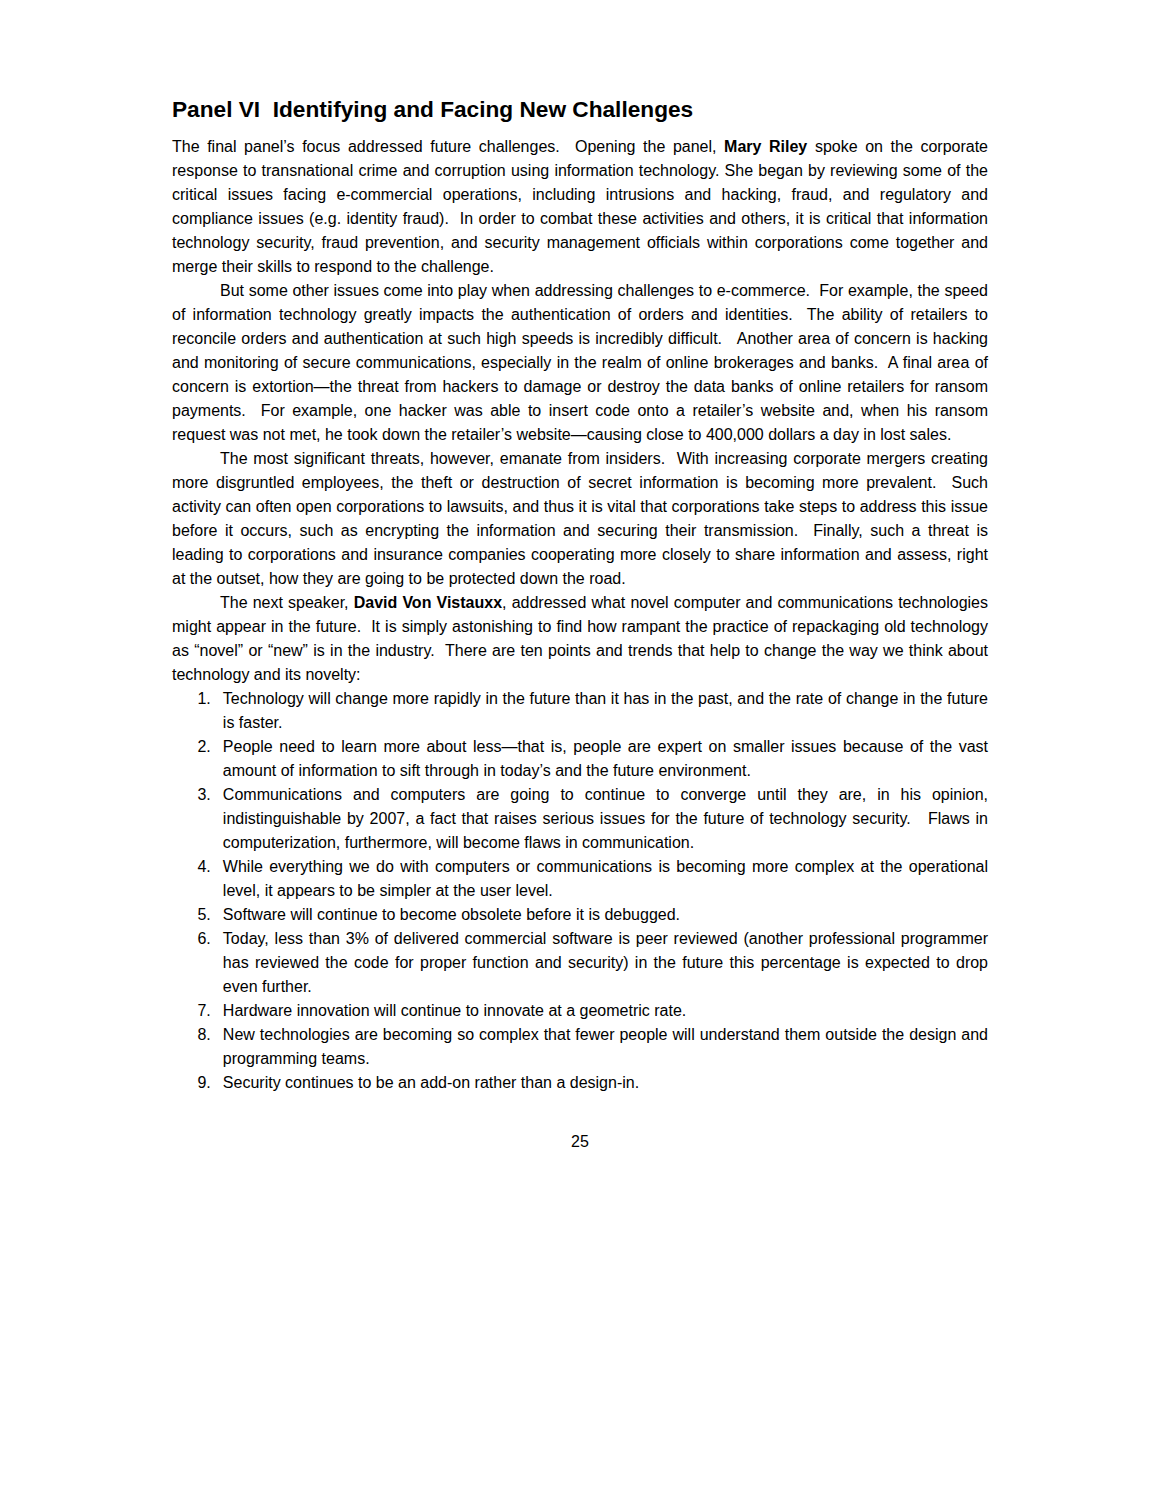Panel VI Identifying and Facing New Challenges
The final panel’s focus addressed future challenges. Opening the panel, Mary Riley spoke on the corporate response to transnational crime and corruption using information technology. She began by reviewing some of the critical issues facing e-commercial operations, including intrusions and hacking, fraud, and regulatory and compliance issues (e.g. identity fraud). In order to combat these activities and others, it is critical that information technology security, fraud prevention, and security management officials within corporations come together and merge their skills to respond to the challenge.
But some other issues come into play when addressing challenges to e-commerce. For example, the speed of information technology greatly impacts the authentication of orders and identities. The ability of retailers to reconcile orders and authentication at such high speeds is incredibly difficult. Another area of concern is hacking and monitoring of secure communications, especially in the realm of online brokerages and banks. A final area of concern is extortion—the threat from hackers to damage or destroy the data banks of online retailers for ransom payments. For example, one hacker was able to insert code onto a retailer’s website and, when his ransom request was not met, he took down the retailer’s website—causing close to 400,000 dollars a day in lost sales.
The most significant threats, however, emanate from insiders. With increasing corporate mergers creating more disgruntled employees, the theft or destruction of secret information is becoming more prevalent. Such activity can often open corporations to lawsuits, and thus it is vital that corporations take steps to address this issue before it occurs, such as encrypting the information and securing their transmission. Finally, such a threat is leading to corporations and insurance companies cooperating more closely to share information and assess, right at the outset, how they are going to be protected down the road.
The next speaker, David Von Vistauxx, addressed what novel computer and communications technologies might appear in the future. It is simply astonishing to find how rampant the practice of repackaging old technology as “novel” or “new” is in the industry. There are ten points and trends that help to change the way we think about technology and its novelty:
Technology will change more rapidly in the future than it has in the past, and the rate of change in the future is faster.
People need to learn more about less—that is, people are expert on smaller issues because of the vast amount of information to sift through in today’s and the future environment.
Communications and computers are going to continue to converge until they are, in his opinion, indistinguishable by 2007, a fact that raises serious issues for the future of technology security. Flaws in computerization, furthermore, will become flaws in communication.
While everything we do with computers or communications is becoming more complex at the operational level, it appears to be simpler at the user level.
Software will continue to become obsolete before it is debugged.
Today, less than 3% of delivered commercial software is peer reviewed (another professional programmer has reviewed the code for proper function and security) in the future this percentage is expected to drop even further.
Hardware innovation will continue to innovate at a geometric rate.
New technologies are becoming so complex that fewer people will understand them outside the design and programming teams.
Security continues to be an add-on rather than a design-in.
25